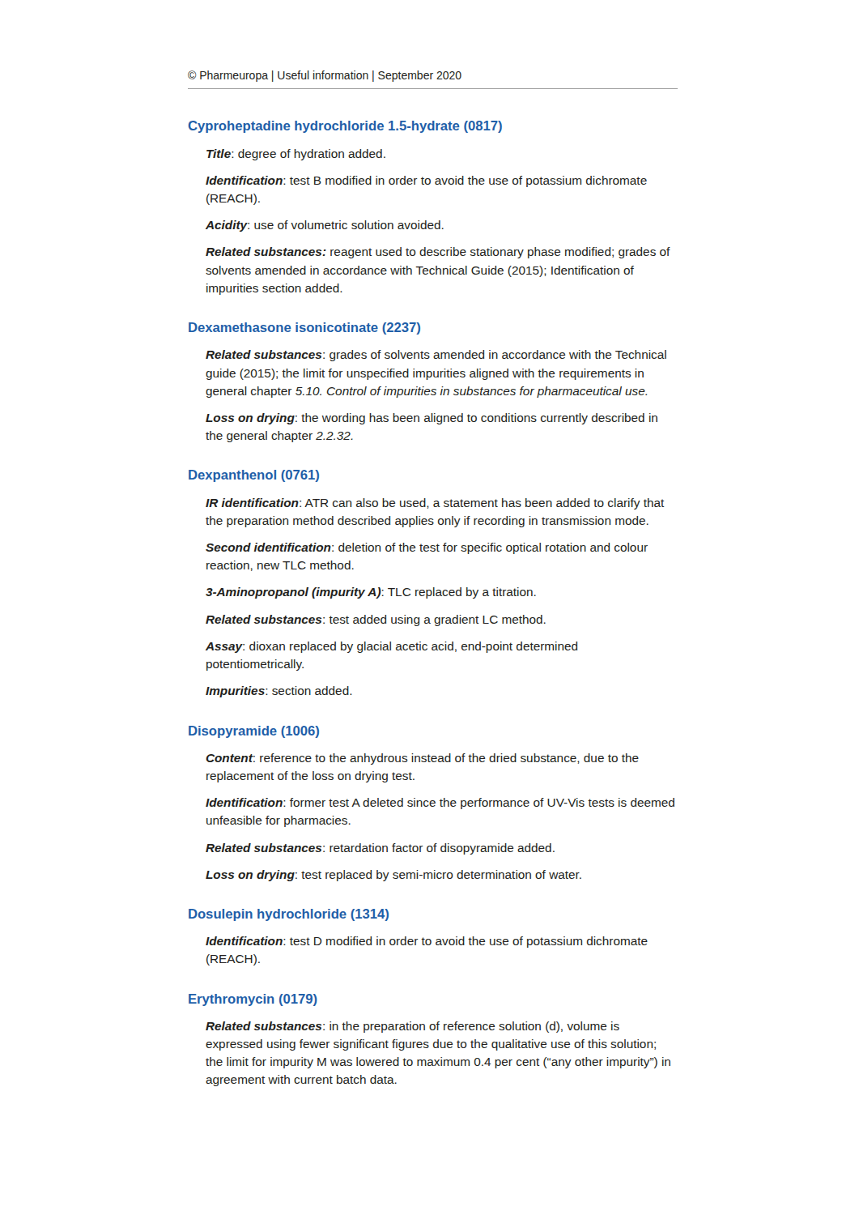© Pharmeuropa | Useful information | September 2020
Cyproheptadine hydrochloride 1.5-hydrate (0817)
Title: degree of hydration added.
Identification: test B modified in order to avoid the use of potassium dichromate (REACH).
Acidity: use of volumetric solution avoided.
Related substances: reagent used to describe stationary phase modified; grades of solvents amended in accordance with Technical Guide (2015); Identification of impurities section added.
Dexamethasone isonicotinate (2237)
Related substances: grades of solvents amended in accordance with the Technical guide (2015); the limit for unspecified impurities aligned with the requirements in general chapter 5.10. Control of impurities in substances for pharmaceutical use.
Loss on drying: the wording has been aligned to conditions currently described in the general chapter 2.2.32.
Dexpanthenol (0761)
IR identification: ATR can also be used, a statement has been added to clarify that the preparation method described applies only if recording in transmission mode.
Second identification: deletion of the test for specific optical rotation and colour reaction, new TLC method.
3-Aminopropanol (impurity A): TLC replaced by a titration.
Related substances: test added using a gradient LC method.
Assay: dioxan replaced by glacial acetic acid, end-point determined potentiometrically.
Impurities: section added.
Disopyramide (1006)
Content: reference to the anhydrous instead of the dried substance, due to the replacement of the loss on drying test.
Identification: former test A deleted since the performance of UV-Vis tests is deemed unfeasible for pharmacies.
Related substances: retardation factor of disopyramide added.
Loss on drying: test replaced by semi-micro determination of water.
Dosulepin hydrochloride (1314)
Identification: test D modified in order to avoid the use of potassium dichromate (REACH).
Erythromycin (0179)
Related substances: in the preparation of reference solution (d), volume is expressed using fewer significant figures due to the qualitative use of this solution; the limit for impurity M was lowered to maximum 0.4 per cent (“any other impurity”) in agreement with current batch data.